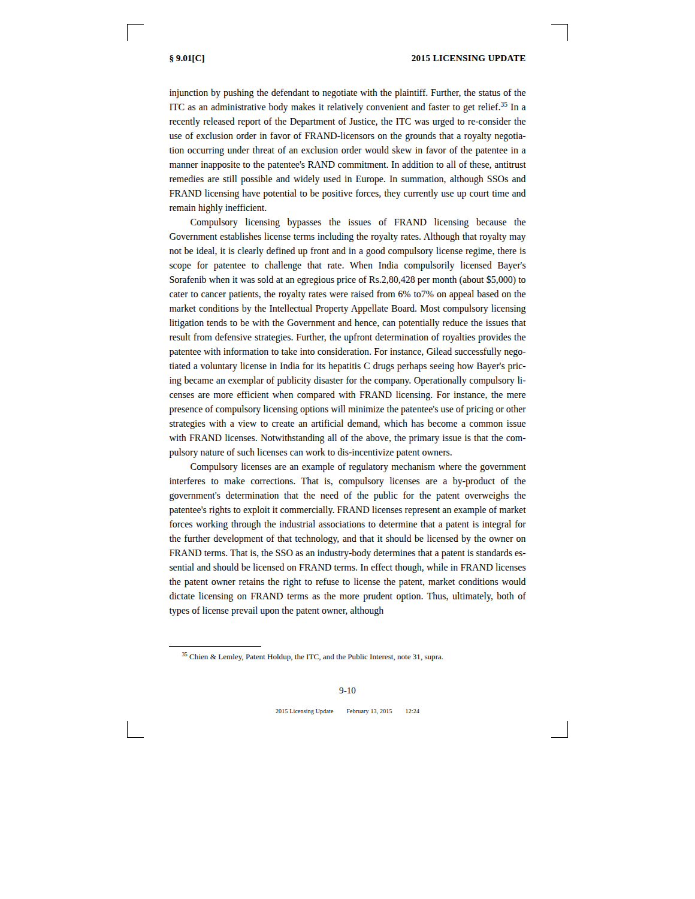§ 9.01[C] 2015 LICENSING UPDATE
injunction by pushing the defendant to negotiate with the plaintiff. Further, the status of the ITC as an administrative body makes it relatively convenient and faster to get relief.35 In a recently released report of the Department of Justice, the ITC was urged to re-consider the use of exclusion order in favor of FRAND-licensors on the grounds that a royalty negotiation occurring under threat of an exclusion order would skew in favor of the patentee in a manner inapposite to the patentee's RAND commitment. In addition to all of these, antitrust remedies are still possible and widely used in Europe. In summation, although SSOs and FRAND licensing have potential to be positive forces, they currently use up court time and remain highly inefficient.
Compulsory licensing bypasses the issues of FRAND licensing because the Government establishes license terms including the royalty rates. Although that royalty may not be ideal, it is clearly defined up front and in a good compulsory license regime, there is scope for patentee to challenge that rate. When India compulsorily licensed Bayer's Sorafenib when it was sold at an egregious price of Rs.2,80,428 per month (about $5,000) to cater to cancer patients, the royalty rates were raised from 6% to7% on appeal based on the market conditions by the Intellectual Property Appellate Board. Most compulsory licensing litigation tends to be with the Government and hence, can potentially reduce the issues that result from defensive strategies. Further, the upfront determination of royalties provides the patentee with information to take into consideration. For instance, Gilead successfully negotiated a voluntary license in India for its hepatitis C drugs perhaps seeing how Bayer's pricing became an exemplar of publicity disaster for the company. Operationally compulsory licenses are more efficient when compared with FRAND licensing. For instance, the mere presence of compulsory licensing options will minimize the patentee's use of pricing or other strategies with a view to create an artificial demand, which has become a common issue with FRAND licenses. Notwithstanding all of the above, the primary issue is that the compulsory nature of such licenses can work to dis-incentivize patent owners.
Compulsory licenses are an example of regulatory mechanism where the government interferes to make corrections. That is, compulsory licenses are a by-product of the government's determination that the need of the public for the patent overweighs the patentee's rights to exploit it commercially. FRAND licenses represent an example of market forces working through the industrial associations to determine that a patent is integral for the further development of that technology, and that it should be licensed by the owner on FRAND terms. That is, the SSO as an industry-body determines that a patent is standards essential and should be licensed on FRAND terms. In effect though, while in FRAND licenses the patent owner retains the right to refuse to license the patent, market conditions would dictate licensing on FRAND terms as the more prudent option. Thus, ultimately, both of types of license prevail upon the patent owner, although
35 Chien & Lemley, Patent Holdup, the ITC, and the Public Interest, note 31, supra.
9-10
2015 Licensing Update February 13, 201512:24